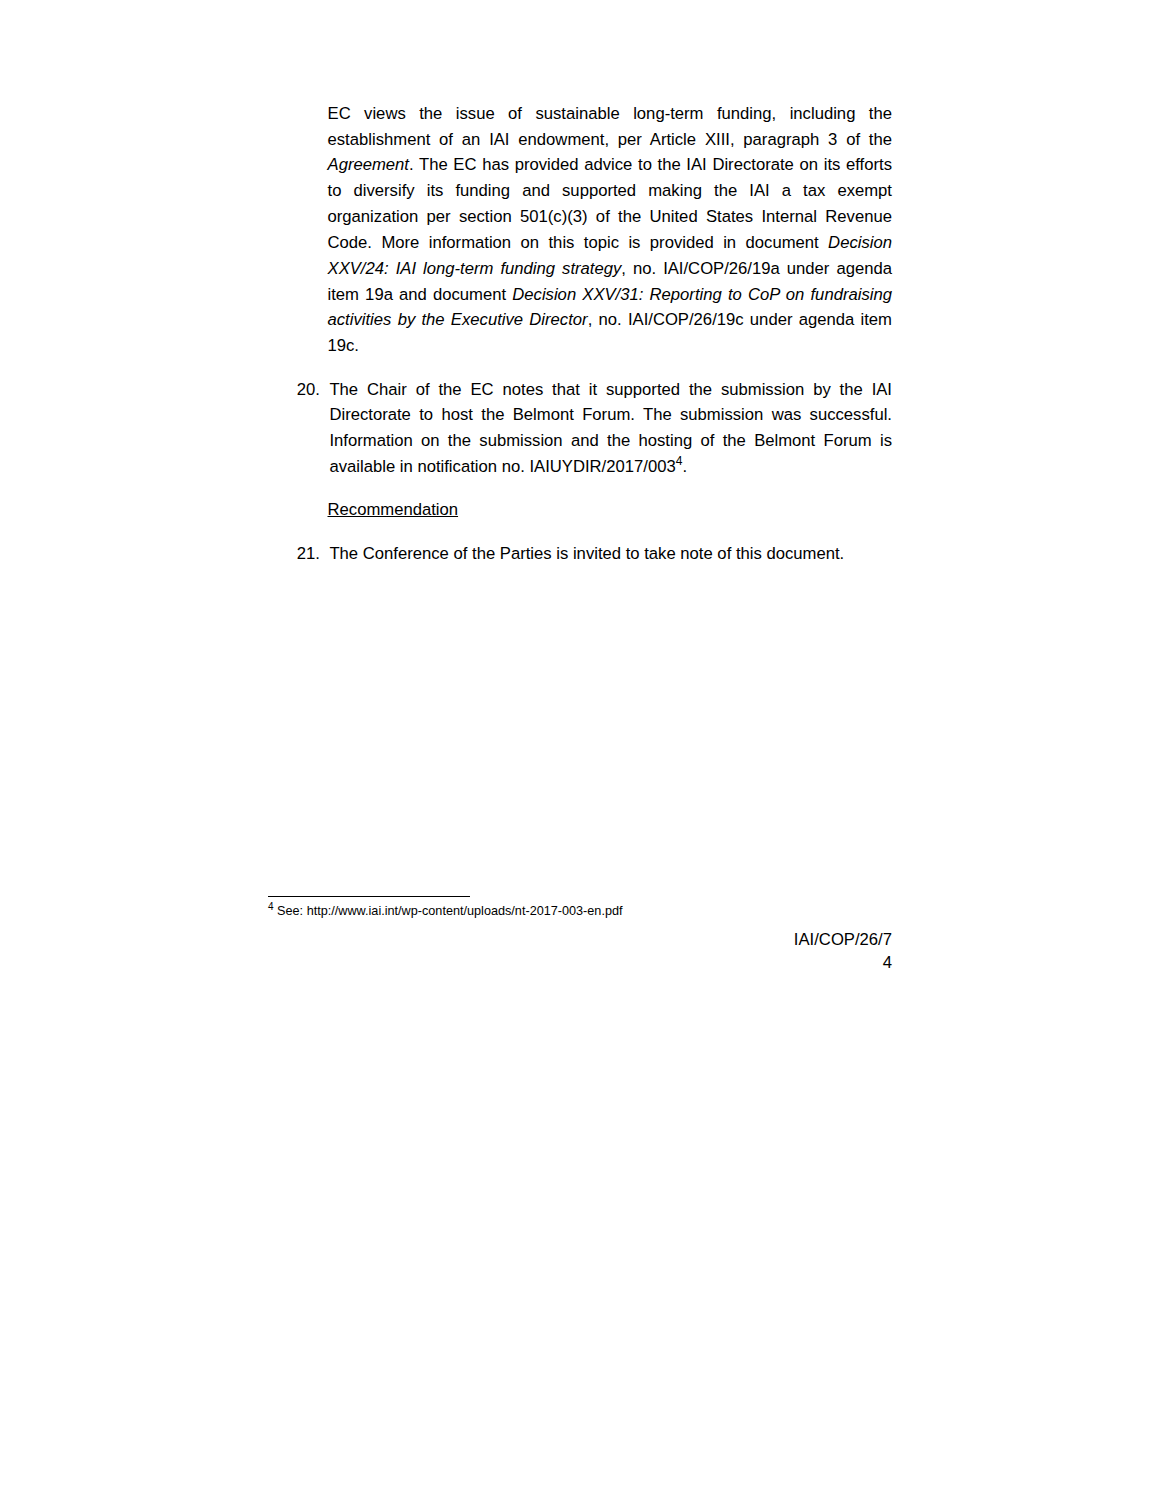EC views the issue of sustainable long-term funding, including the establishment of an IAI endowment, per Article XIII, paragraph 3 of the Agreement. The EC has provided advice to the IAI Directorate on its efforts to diversify its funding and supported making the IAI a tax exempt organization per section 501(c)(3) of the United States Internal Revenue Code. More information on this topic is provided in document Decision XXV/24: IAI long-term funding strategy, no. IAI/COP/26/19a under agenda item 19a and document Decision XXV/31: Reporting to CoP on fundraising activities by the Executive Director, no. IAI/COP/26/19c under agenda item 19c.
20.
The Chair of the EC notes that it supported the submission by the IAI Directorate to host the Belmont Forum. The submission was successful. Information on the submission and the hosting of the Belmont Forum is available in notification no. IAIUYDIR/2017/0034.
Recommendation
21.
The Conference of the Parties is invited to take note of this document.
4 See: http://www.iai.int/wp-content/uploads/nt-2017-003-en.pdf
IAI/COP/26/7
4